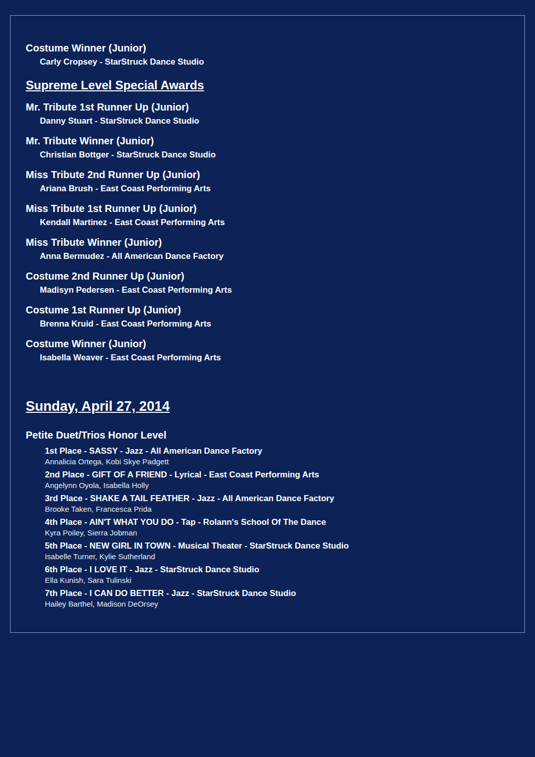Costume Winner (Junior)
Carly Cropsey - StarStruck Dance Studio
Supreme Level Special Awards
Mr. Tribute 1st Runner Up (Junior)
Danny Stuart - StarStruck Dance Studio
Mr. Tribute Winner (Junior)
Christian Bottger - StarStruck Dance Studio
Miss Tribute 2nd Runner Up (Junior)
Ariana Brush - East Coast Performing Arts
Miss Tribute 1st Runner Up (Junior)
Kendall Martinez - East Coast Performing Arts
Miss Tribute Winner (Junior)
Anna Bermudez - All American Dance Factory
Costume 2nd Runner Up (Junior)
Madisyn Pedersen - East Coast Performing Arts
Costume 1st Runner Up (Junior)
Brenna Kruid - East Coast Performing Arts
Costume Winner (Junior)
Isabella Weaver - East Coast Performing Arts
Sunday, April 27, 2014
Petite Duet/Trios Honor Level
1st Place - SASSY - Jazz - All American Dance Factory
Annalicia Ortega, Kobi Skye Padgett
2nd Place - GIFT OF A FRIEND - Lyrical - East Coast Performing Arts
Angelynn Oyola, Isabella Holly
3rd Place - SHAKE A TAIL FEATHER - Jazz - All American Dance Factory
Brooke Taken, Francesca Prida
4th Place - AIN'T WHAT YOU DO - Tap - Rolann's School Of The Dance
Kyra Poiley, Sierra Jobman
5th Place - NEW GIRL IN TOWN - Musical Theater - StarStruck Dance Studio
Isabelle Turner, Kylie Sutherland
6th Place - I LOVE IT - Jazz - StarStruck Dance Studio
Ella Kunish, Sara Tulinski
7th Place - I CAN DO BETTER - Jazz - StarStruck Dance Studio
Hailey Barthel, Madison DeOrsey